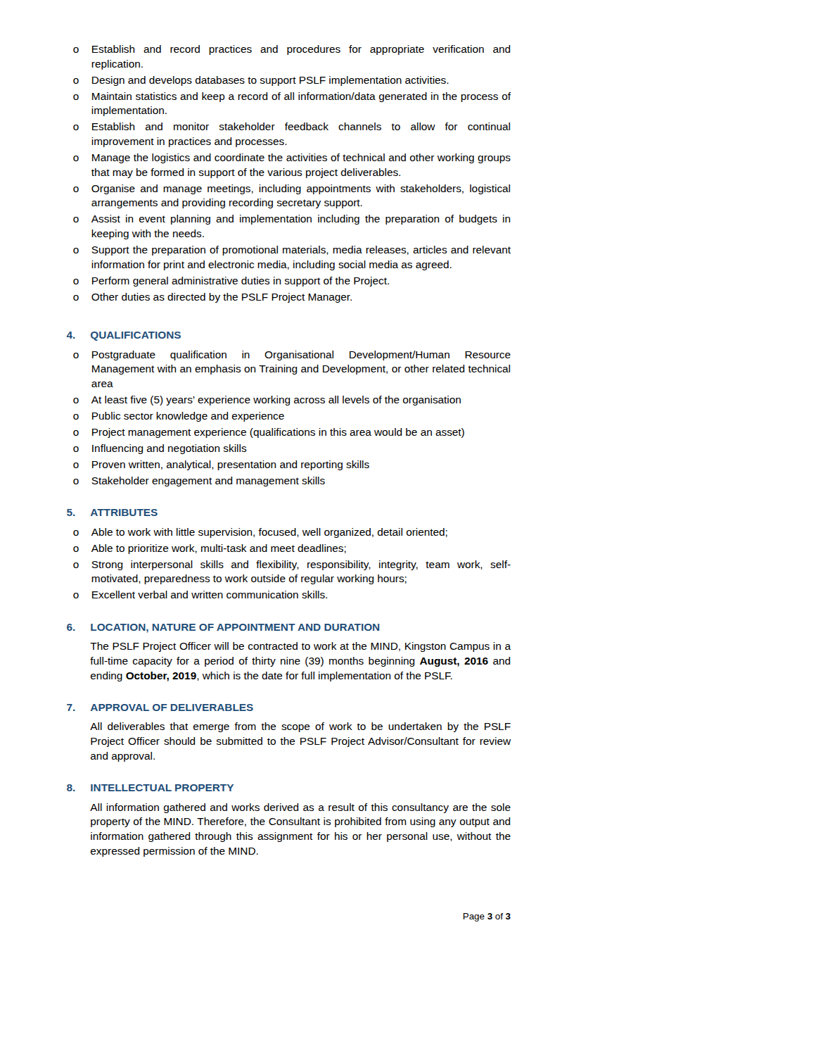Establish and record practices and procedures for appropriate verification and replication.
Design and develops databases to support PSLF implementation activities.
Maintain statistics and keep a record of all information/data generated in the process of implementation.
Establish and monitor stakeholder feedback channels to allow for continual improvement in practices and processes.
Manage the logistics and coordinate the activities of technical and other working groups that may be formed in support of the various project deliverables.
Organise and manage meetings, including appointments with stakeholders, logistical arrangements and providing recording secretary support.
Assist in event planning and implementation including the preparation of budgets in keeping with the needs.
Support the preparation of promotional materials, media releases, articles and relevant information for print and electronic media, including social media as agreed.
Perform general administrative duties in support of the Project.
Other duties as directed by the PSLF Project Manager.
4. Qualifications
Postgraduate qualification in Organisational Development/Human Resource Management with an emphasis on Training and Development, or other related technical area
At least five (5) years’ experience working across all levels of the organisation
Public sector knowledge and experience
Project management experience (qualifications in this area would be an asset)
Influencing and negotiation skills
Proven written, analytical, presentation and reporting skills
Stakeholder engagement and management skills
5. Attributes
Able to work with little supervision, focused, well organized, detail oriented;
Able to prioritize work, multi-task and meet deadlines;
Strong interpersonal skills and flexibility, responsibility, integrity, team work, self-motivated, preparedness to work outside of regular working hours;
Excellent verbal and written communication skills.
6. Location, Nature of Appointment and Duration
The PSLF Project Officer will be contracted to work at the MIND, Kingston Campus in a full-time capacity for a period of thirty nine (39) months beginning August, 2016 and ending October, 2019, which is the date for full implementation of the PSLF.
7. Approval of Deliverables
All deliverables that emerge from the scope of work to be undertaken by the PSLF Project Officer should be submitted to the PSLF Project Advisor/Consultant for review and approval.
8. Intellectual Property
All information gathered and works derived as a result of this consultancy are the sole property of the MIND. Therefore, the Consultant is prohibited from using any output and information gathered through this assignment for his or her personal use, without the expressed permission of the MIND.
Page 3 of 3